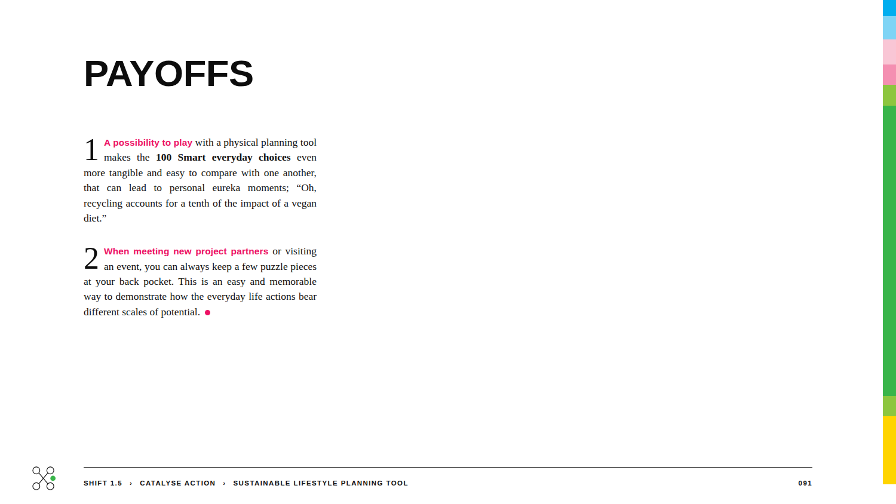PAYOFFS
1 A possibility to play with a physical planning tool makes the 100 Smart everyday choices even more tangible and easy to compare with one another, that can lead to personal eureka moments; “Oh, recycling accounts for a tenth of the impact of a vegan diet.”
2 When meeting new project partners or visiting an event, you can always keep a few puzzle pieces at your back pocket. This is an easy and memorable way to demonstrate how the everyday life actions bear different scales of potential.
SHIFT 1.5›CATALYSE ACTION›SUSTAINABLE LIFESTYLE PLANNING TOOL
091